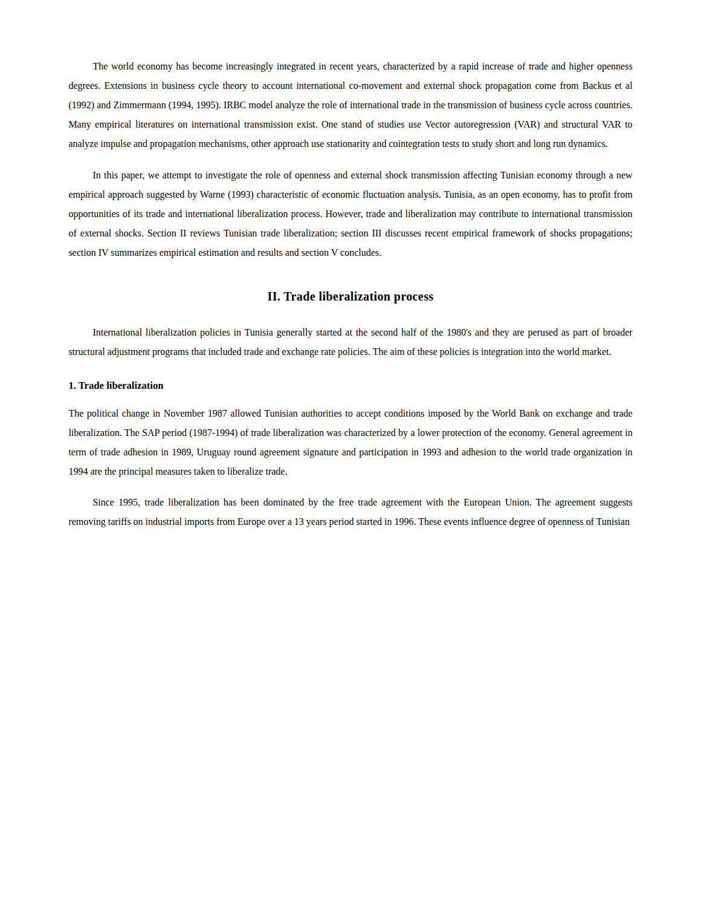The world economy has become increasingly integrated in recent years, characterized by a rapid increase of trade and higher openness degrees. Extensions in business cycle theory to account international co-movement and external shock propagation come from Backus et al (1992) and Zimmermann (1994, 1995). IRBC model analyze the role of international trade in the transmission of business cycle across countries. Many empirical literatures on international transmission exist. One stand of studies use Vector autoregression (VAR) and structural VAR to analyze impulse and propagation mechanisms, other approach use stationarity and cointegration tests to study short and long run dynamics.
In this paper, we attempt to investigate the role of openness and external shock transmission affecting Tunisian economy through a new empirical approach suggested by Warne (1993) characteristic of economic fluctuation analysis. Tunisia, as an open economy, has to profit from opportunities of its trade and international liberalization process. However, trade and liberalization may contribute to international transmission of external shocks. Section II reviews Tunisian trade liberalization; section III discusses recent empirical framework of shocks propagations; section IV summarizes empirical estimation and results and section V concludes.
II. Trade liberalization process
International liberalization policies in Tunisia generally started at the second half of the 1980's and they are perused as part of broader structural adjustment programs that included trade and exchange rate policies. The aim of these policies is integration into the world market.
1. Trade liberalization
The political change in November 1987 allowed Tunisian authorities to accept conditions imposed by the World Bank on exchange and trade liberalization. The SAP period (1987-1994) of trade liberalization was characterized by a lower protection of the economy. General agreement in term of trade adhesion in 1989, Uruguay round agreement signature and participation in 1993 and adhesion to the world trade organization in 1994 are the principal measures taken to liberalize trade.
Since 1995, trade liberalization has been dominated by the free trade agreement with the European Union. The agreement suggests removing tariffs on industrial imports from Europe over a 13 years period started in 1996. These events influence degree of openness of Tunisian